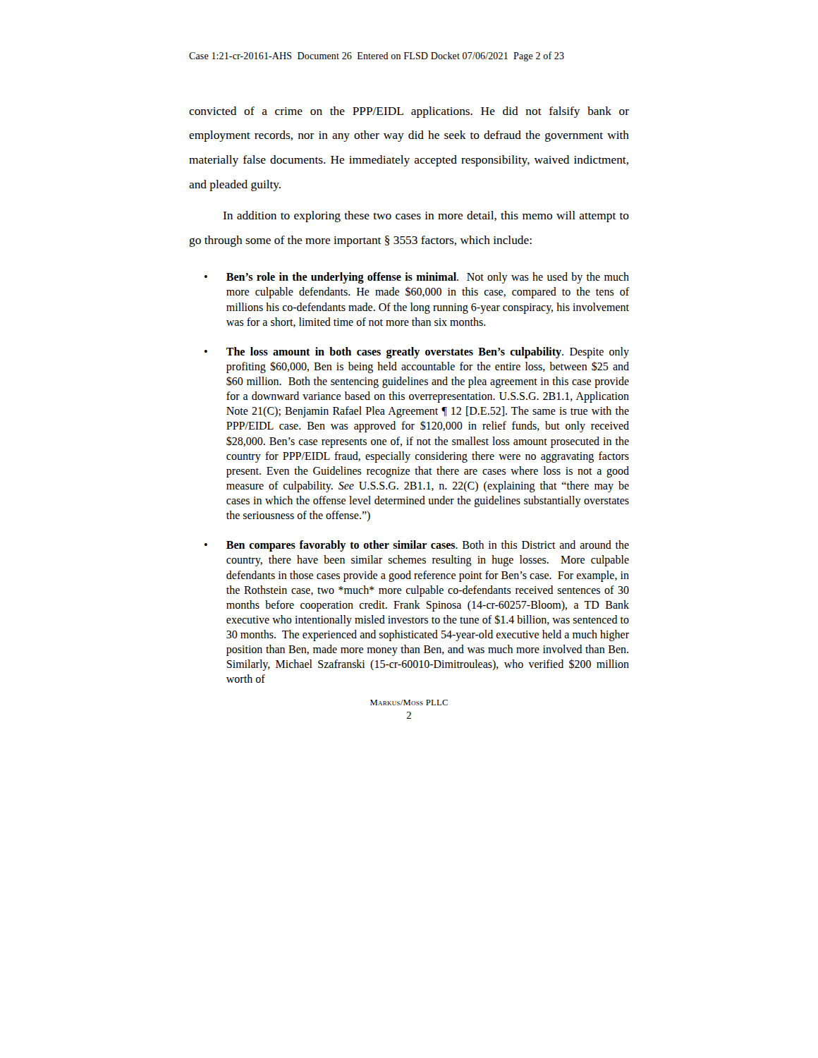Case 1:21-cr-20161-AHS Document 26 Entered on FLSD Docket 07/06/2021 Page 2 of 23
convicted of a crime on the PPP/EIDL applications. He did not falsify bank or employment records, nor in any other way did he seek to defraud the government with materially false documents. He immediately accepted responsibility, waived indictment, and pleaded guilty.
In addition to exploring these two cases in more detail, this memo will attempt to go through some of the more important § 3553 factors, which include:
Ben’s role in the underlying offense is minimal. Not only was he used by the much more culpable defendants. He made $60,000 in this case, compared to the tens of millions his co-defendants made. Of the long running 6-year conspiracy, his involvement was for a short, limited time of not more than six months.
The loss amount in both cases greatly overstates Ben’s culpability. Despite only profiting $60,000, Ben is being held accountable for the entire loss, between $25 and $60 million. Both the sentencing guidelines and the plea agreement in this case provide for a downward variance based on this overrepresentation. U.S.S.G. 2B1.1, Application Note 21(C); Benjamin Rafael Plea Agreement ¶ 12 [D.E.52]. The same is true with the PPP/EIDL case. Ben was approved for $120,000 in relief funds, but only received $28,000. Ben’s case represents one of, if not the smallest loss amount prosecuted in the country for PPP/EIDL fraud, especially considering there were no aggravating factors present. Even the Guidelines recognize that there are cases where loss is not a good measure of culpability. See U.S.S.G. 2B1.1, n. 22(C) (explaining that “there may be cases in which the offense level determined under the guidelines substantially overstates the seriousness of the offense.”)
Ben compares favorably to other similar cases. Both in this District and around the country, there have been similar schemes resulting in huge losses. More culpable defendants in those cases provide a good reference point for Ben’s case. For example, in the Rothstein case, two *much* more culpable co-defendants received sentences of 30 months before cooperation credit. Frank Spinosa (14-cr-60257-Bloom), a TD Bank executive who intentionally misled investors to the tune of $1.4 billion, was sentenced to 30 months. The experienced and sophisticated 54-year-old executive held a much higher position than Ben, made more money than Ben, and was much more involved than Ben. Similarly, Michael Szafranski (15-cr-60010-Dimitrouleas), who verified $200 million worth of
Markus/Moss PLLC 2